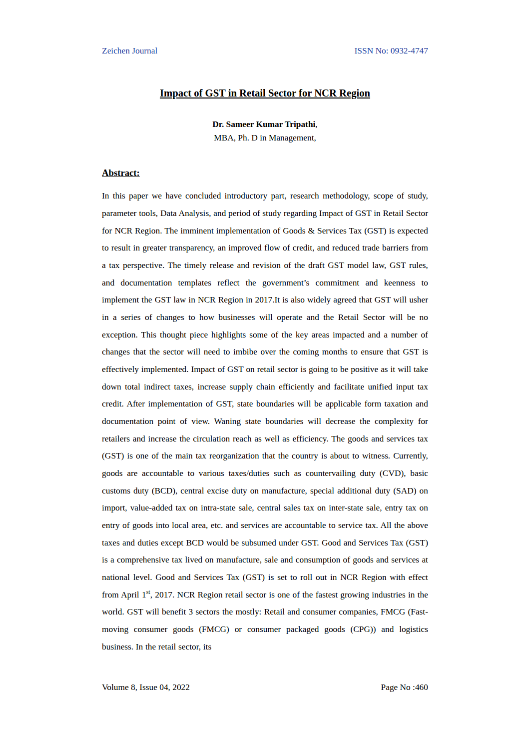Zeichen Journal ISSN No: 0932-4747
Impact of GST in Retail Sector for NCR Region
Dr. Sameer Kumar Tripathi,
MBA, Ph. D in Management,
Abstract:
In this paper we have concluded introductory part, research methodology, scope of study, parameter tools, Data Analysis, and period of study regarding Impact of GST in Retail Sector for NCR Region. The imminent implementation of Goods & Services Tax (GST) is expected to result in greater transparency, an improved flow of credit, and reduced trade barriers from a tax perspective. The timely release and revision of the draft GST model law, GST rules, and documentation templates reflect the government’s commitment and keenness to implement the GST law in NCR Region in 2017.It is also widely agreed that GST will usher in a series of changes to how businesses will operate and the Retail Sector will be no exception. This thought piece highlights some of the key areas impacted and a number of changes that the sector will need to imbibe over the coming months to ensure that GST is effectively implemented. Impact of GST on retail sector is going to be positive as it will take down total indirect taxes, increase supply chain efficiently and facilitate unified input tax credit. After implementation of GST, state boundaries will be applicable form taxation and documentation point of view. Waning state boundaries will decrease the complexity for retailers and increase the circulation reach as well as efficiency. The goods and services tax (GST) is one of the main tax reorganization that the country is about to witness. Currently, goods are accountable to various taxes/duties such as countervailing duty (CVD), basic customs duty (BCD), central excise duty on manufacture, special additional duty (SAD) on import, value-added tax on intra-state sale, central sales tax on inter-state sale, entry tax on entry of goods into local area, etc. and services are accountable to service tax. All the above taxes and duties except BCD would be subsumed under GST. Good and Services Tax (GST) is a comprehensive tax lived on manufacture, sale and consumption of goods and services at national level. Good and Services Tax (GST) is set to roll out in NCR Region with effect from April 1st, 2017. NCR Region retail sector is one of the fastest growing industries in the world. GST will benefit 3 sectors the mostly: Retail and consumer companies, FMCG (Fast-moving consumer goods (FMCG) or consumer packaged goods (CPG)) and logistics business. In the retail sector, its
Volume 8, Issue 04, 2022 Page No :460